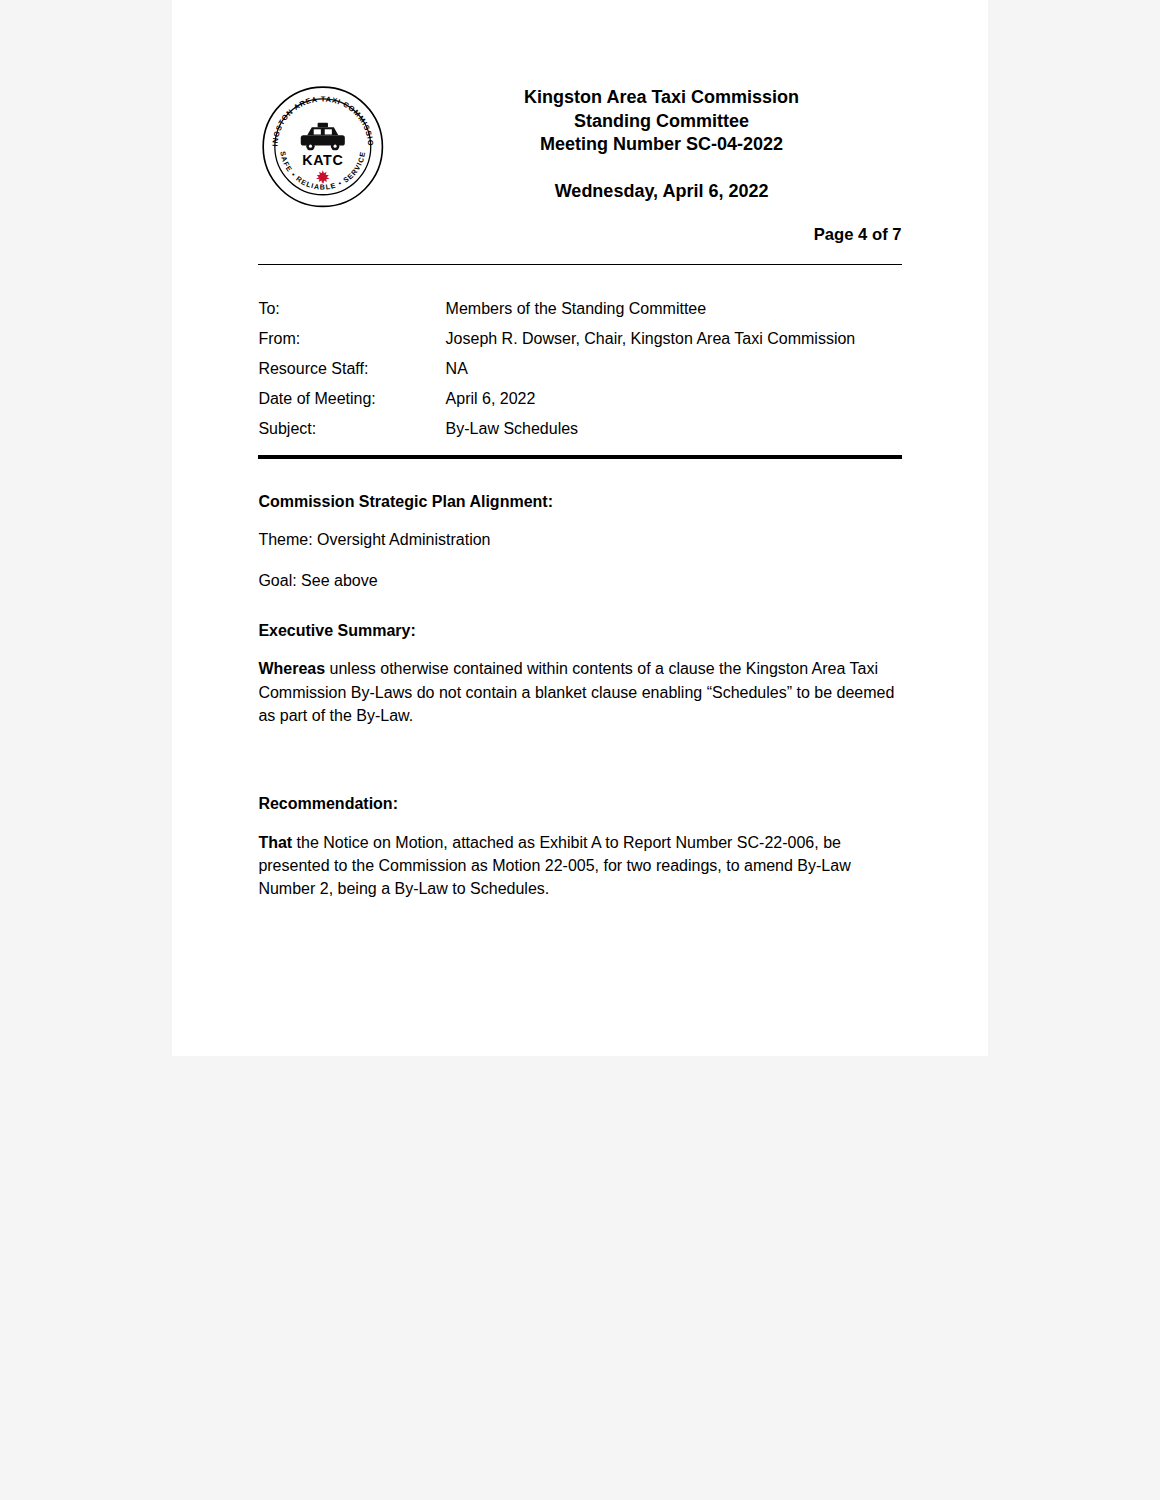KINGSTON AREA TAXI COMMISSION SAFE • RELIABLE • SERVICE KATC
Kingston Area Taxi Commission
Standing Committee
Meeting Number SC-04-2022
Wednesday, April 6, 2022
Page 4 of 7
| To: | Members of the Standing Committee |
| From: | Joseph R. Dowser, Chair, Kingston Area Taxi Commission |
| Resource Staff: | NA |
| Date of Meeting: | April 6, 2022 |
| Subject: | By-Law Schedules |
Commission Strategic Plan Alignment:
Theme: Oversight Administration
Goal: See above
Executive Summary:
Whereas unless otherwise contained within contents of a clause the Kingston Area Taxi Commission By-Laws do not contain a blanket clause enabling “Schedules” to be deemed as part of the By-Law.
Recommendation:
That the Notice on Motion, attached as Exhibit A to Report Number SC-22-006, be presented to the Commission as Motion 22-005, for two readings, to amend By-Law Number 2, being a By-Law to Schedules.